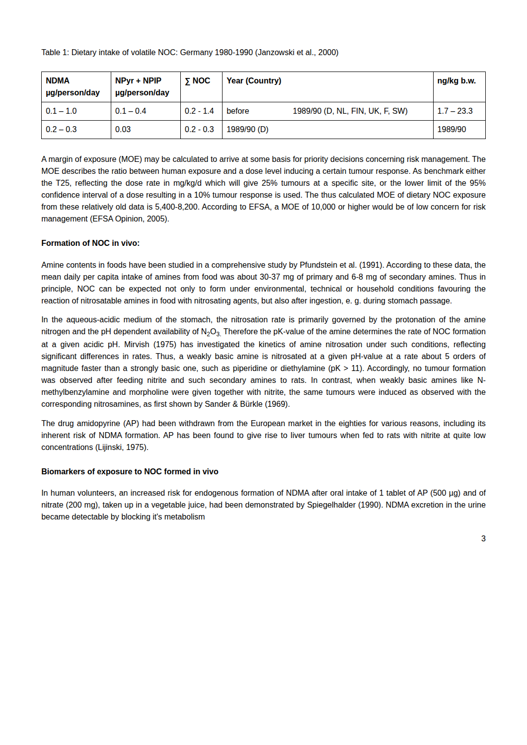Table 1: Dietary intake of volatile NOC: Germany 1980-1990 (Janzowski et al., 2000)
| NDMA µg/person/day | NPyr + NPIP µg/person/day | ∑ NOC | Year (Country) | ng/kg b.w. |
| --- | --- | --- | --- | --- |
| 0.1 – 1.0 | 0.1 – 0.4 | 0.2 - 1.4 | before 1989/90 (D, NL, FIN, UK, F, SW) | 1.7 – 23.3 |
| 0.2 – 0.3 | 0.03 | 0.2 - 0.3 | 1989/90 (D) | 1989/90 |
A margin of exposure (MOE) may be calculated to arrive at some basis for priority decisions concerning risk management. The MOE describes the ratio between human exposure and a dose level inducing a certain tumour response. As benchmark either the T25, reflecting the dose rate in mg/kg/d which will give 25% tumours at a specific site, or the lower limit of the 95% confidence interval of a dose resulting in a 10% tumour response is used. The thus calculated MOE of dietary NOC exposure from these relatively old data is 5,400-8,200. According to EFSA, a MOE of 10,000 or higher would be of low concern for risk management (EFSA Opinion, 2005).
Formation of NOC in vivo:
Amine contents in foods have been studied in a comprehensive study by Pfundstein et al. (1991). According to these data, the mean daily per capita intake of amines from food was about 30-37 mg of primary and 6-8 mg of secondary amines. Thus in principle, NOC can be expected not only to form under environmental, technical or household conditions favouring the reaction of nitrosatable amines in food with nitrosating agents, but also after ingestion, e. g. during stomach passage.
In the aqueous-acidic medium of the stomach, the nitrosation rate is primarily governed by the protonation of the amine nitrogen and the pH dependent availability of N2O3. Therefore the pK-value of the amine determines the rate of NOC formation at a given acidic pH. Mirvish (1975) has investigated the kinetics of amine nitrosation under such conditions, reflecting significant differences in rates. Thus, a weakly basic amine is nitrosated at a given pH-value at a rate about 5 orders of magnitude faster than a strongly basic one, such as piperidine or diethylamine (pK > 11). Accordingly, no tumour formation was observed after feeding nitrite and such secondary amines to rats. In contrast, when weakly basic amines like N-methylbenzylamine and morpholine were given together with nitrite, the same tumours were induced as observed with the corresponding nitrosamines, as first shown by Sander & Bürkle (1969).
The drug amidopyrine (AP) had been withdrawn from the European market in the eighties for various reasons, including its inherent risk of NDMA formation. AP has been found to give rise to liver tumours when fed to rats with nitrite at quite low concentrations (Lijinski, 1975).
Biomarkers of exposure to NOC formed in vivo
In human volunteers, an increased risk for endogenous formation of NDMA after oral intake of 1 tablet of AP (500 µg) and of nitrate (200 mg), taken up in a vegetable juice, had been demonstrated by Spiegelhalder (1990). NDMA excretion in the urine became detectable by blocking it's metabolism
3